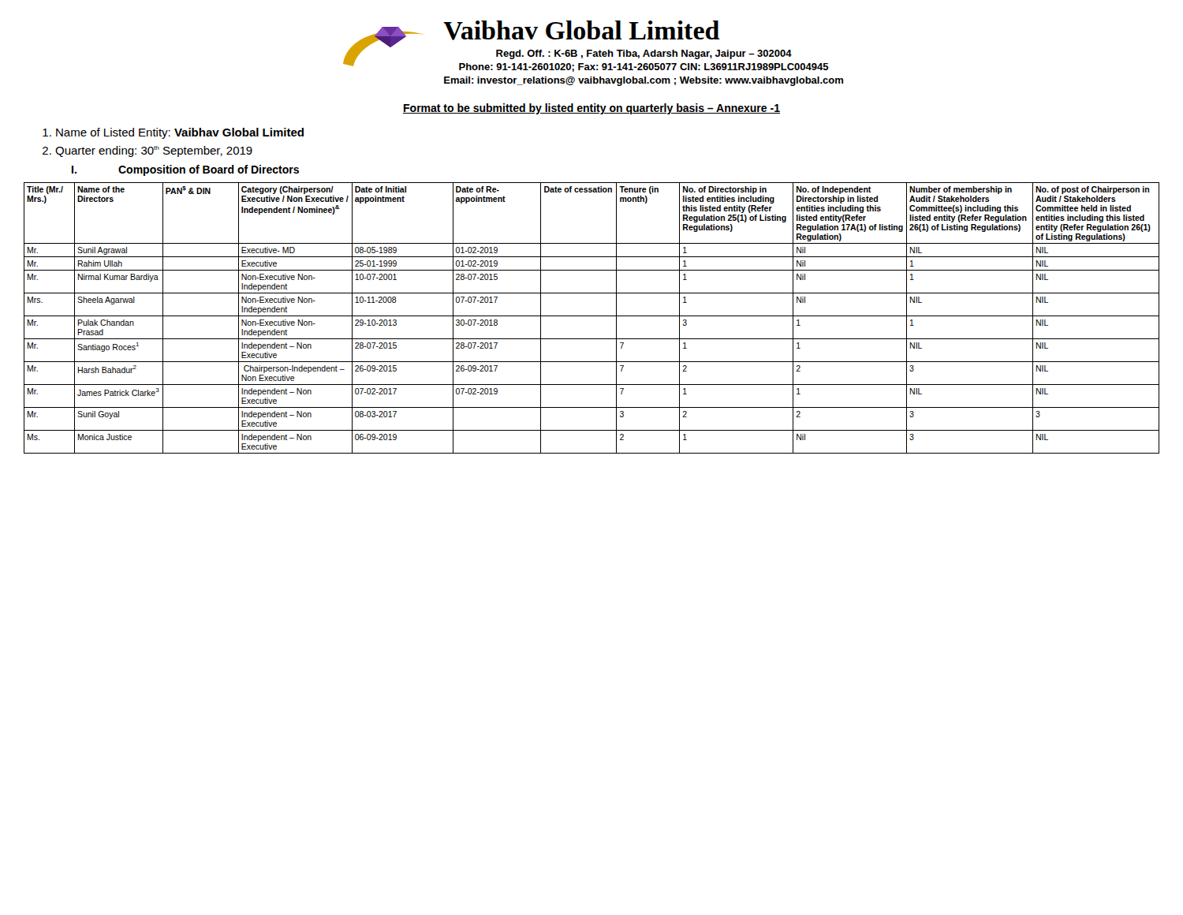Vaibhav Global Limited
Regd. Off. : K-6B , Fateh Tiba, Adarsh Nagar, Jaipur – 302004
Phone: 91-141-2601020; Fax: 91-141-2605077 CIN: L36911RJ1989PLC004945
Email: investor_relations@ vaibhavglobal.com ; Website: www.vaibhavglobal.com
Format to be submitted by listed entity on quarterly basis – Annexure -1
Name of Listed Entity: Vaibhav Global Limited
Quarter ending: 30th September, 2019
I. Composition of Board of Directors
| Title (Mr./ Mrs.) | Name of the Directors | PAN $ & DIN | Category (Chairperson/ Executive / Non Executive / Independent / Nominee) & | Date of Initial appointment | Date of Re-appointment | Date of cessation | Tenure (in month) | No. of Directorship in listed entities including this listed entity (Refer Regulation 25(1) of Listing Regulations) | No. of Independent Directorship in listed entities including this listed entity(Refer Regulation 17A(1) of listing Regulation) | Number of membership in Audit / Stakeholders Committee(s) including this listed entity (Refer Regulation 26(1) of Listing Regulations) | No. of post of Chairperson in Audit / Stakeholders Committee held in listed entities including this listed entity (Refer Regulation 26(1) of Listing Regulations) |
| --- | --- | --- | --- | --- | --- | --- | --- | --- | --- | --- | --- |
| Mr. | Sunil Agrawal | | Executive- MD | 08-05-1989 | 01-02-2019 | | | 1 | Nil | NIL | NIL |
| Mr. | Rahim Ullah | | Executive | 25-01-1999 | 01-02-2019 | | | 1 | Nil | 1 | NIL |
| Mr. | Nirmal Kumar Bardiya | | Non-Executive Non-Independent | 10-07-2001 | 28-07-2015 | | | 1 | Nil | 1 | NIL |
| Mrs. | Sheela Agarwal | | Non-Executive Non-Independent | 10-11-2008 | 07-07-2017 | | | 1 | Nil | NIL | NIL |
| Mr. | Pulak Chandan Prasad | | Non-Executive Non-Independent | 29-10-2013 | 30-07-2018 | | | 3 | 1 | 1 | NIL |
| Mr. | Santiago Roces 1 | | Independent – Non Executive | 28-07-2015 | 28-07-2017 | | 7 | 1 | 1 | NIL | NIL |
| Mr. | Harsh Bahadur 2 | | Chairperson-Independent – Non Executive | 26-09-2015 | 26-09-2017 | | 7 | 2 | 2 | 3 | NIL |
| Mr. | James Patrick Clarke 3 | | Independent – Non Executive | 07-02-2017 | 07-02-2019 | | 7 | 1 | 1 | NIL | NIL |
| Mr. | Sunil Goyal | | Independent – Non Executive | 08-03-2017 | | | 3 | 2 | 2 | 3 | 3 |
| Ms. | Monica Justice | | Independent – Non Executive | 06-09-2019 | | | 2 | 1 | Nil | 3 | NIL |